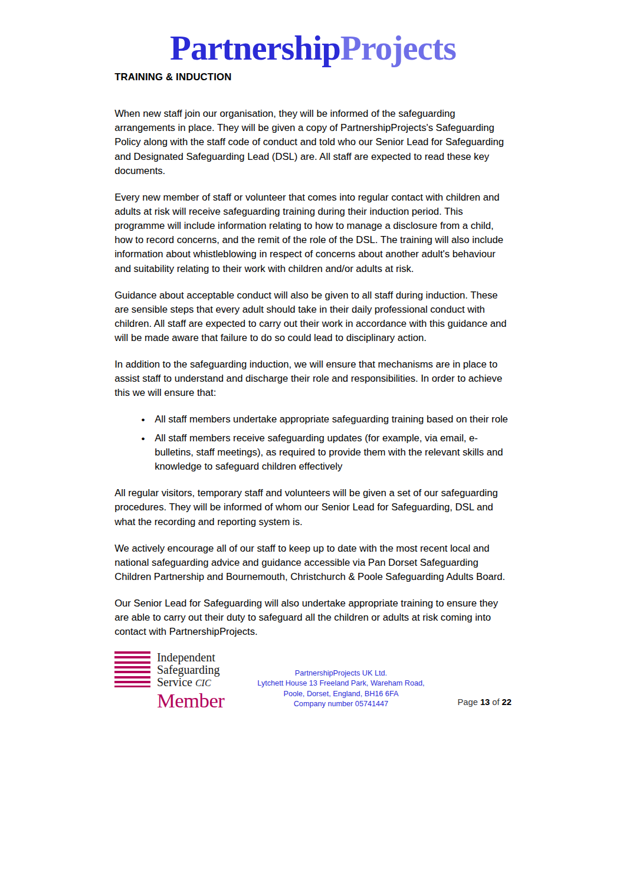Partnership Projects
TRAINING & INDUCTION
When new staff join our organisation, they will be informed of the safeguarding arrangements in place. They will be given a copy of PartnershipProjects's Safeguarding Policy along with the staff code of conduct and told who our Senior Lead for Safeguarding and Designated Safeguarding Lead (DSL) are. All staff are expected to read these key documents.
Every new member of staff or volunteer that comes into regular contact with children and adults at risk will receive safeguarding training during their induction period. This programme will include information relating to how to manage a disclosure from a child, how to record concerns, and the remit of the role of the DSL. The training will also include information about whistleblowing in respect of concerns about another adult's behaviour and suitability relating to their work with children and/or adults at risk.
Guidance about acceptable conduct will also be given to all staff during induction. These are sensible steps that every adult should take in their daily professional conduct with children. All staff are expected to carry out their work in accordance with this guidance and will be made aware that failure to do so could lead to disciplinary action.
In addition to the safeguarding induction, we will ensure that mechanisms are in place to assist staff to understand and discharge their role and responsibilities. In order to achieve this we will ensure that:
All staff members undertake appropriate safeguarding training based on their role
All staff members receive safeguarding updates (for example, via email, e-bulletins, staff meetings), as required to provide them with the relevant skills and knowledge to safeguard children effectively
All regular visitors, temporary staff and volunteers will be given a set of our safeguarding procedures. They will be informed of whom our Senior Lead for Safeguarding, DSL and what the recording and reporting system is.
We actively encourage all of our staff to keep up to date with the most recent local and national safeguarding advice and guidance accessible via Pan Dorset Safeguarding Children Partnership and Bournemouth, Christchurch & Poole Safeguarding Adults Board.
Our Senior Lead for Safeguarding will also undertake appropriate training to ensure they are able to carry out their duty to safeguard all the children or adults at risk coming into contact with PartnershipProjects.
Independent Safeguarding Service CIC Member
PartnershipProjects UK Ltd.
Lytchett House 13 Freeland Park, Wareham Road,
Poole, Dorset, England, BH16 6FA
Company number 05741447
Page 13 of 22